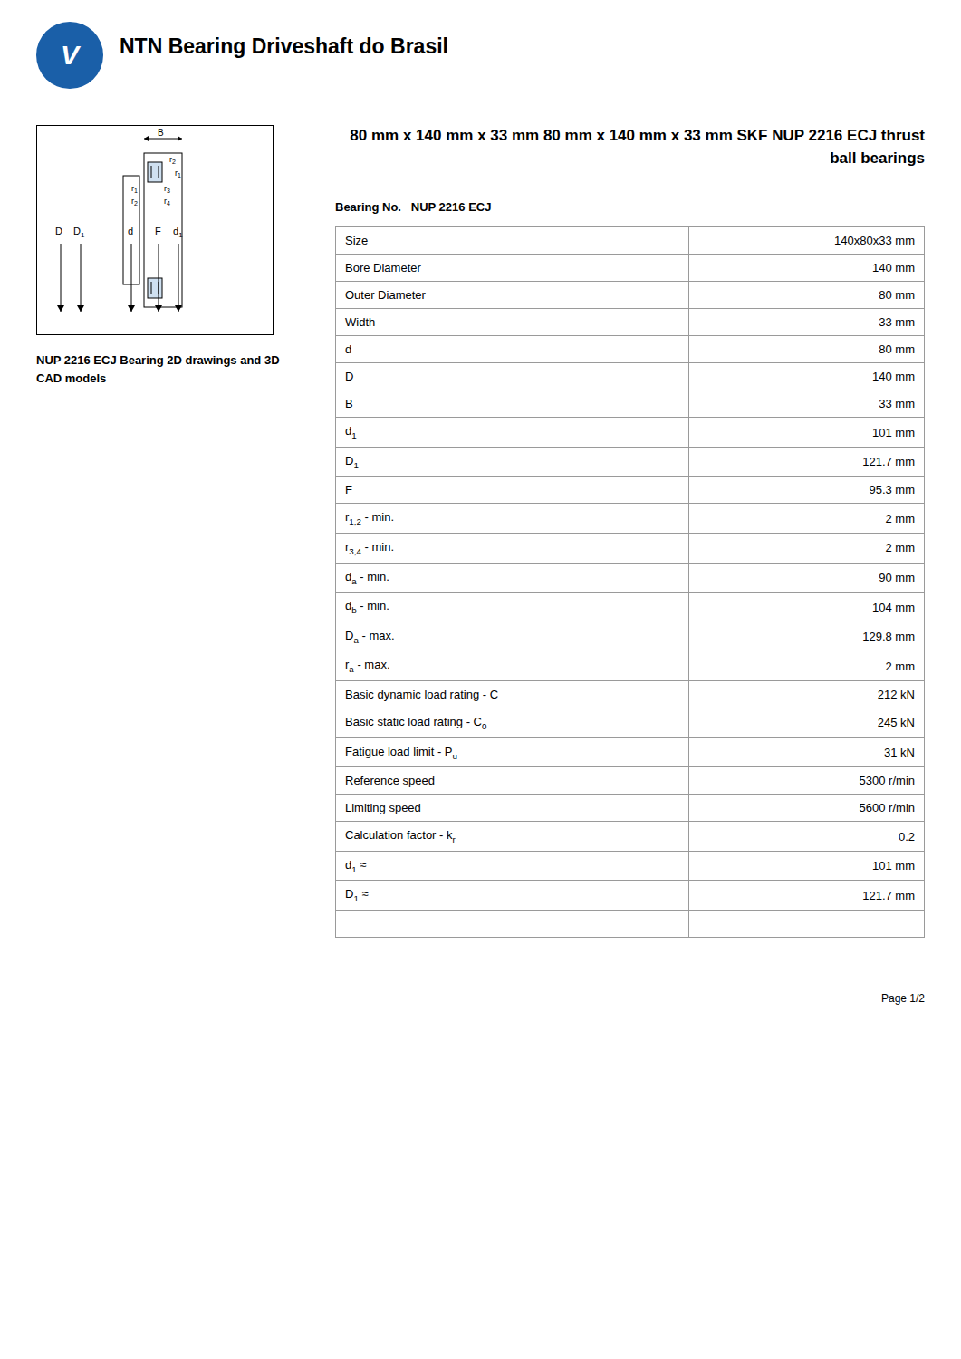V
NTN Bearing Driveshaft do Brasil
B r2 r1 r1 r3 r2 r4 D D1 d F d1
NUP 2216 ECJ Bearing 2D drawings and 3D CAD models
80 mm x 140 mm x 33 mm 80 mm x 140 mm x 33 mm SKF NUP 2216 ECJ thrust ball bearings
Bearing No. NUP 2216 ECJ
| Size | 140x80x33 mm |
| Bore Diameter | 140 mm |
| Outer Diameter | 80 mm |
| Width | 33 mm |
| d | 80 mm |
| D | 140 mm |
| B | 33 mm |
| d 1 | 101 mm |
| D 1 | 121.7 mm |
| F | 95.3 mm |
| r 1,2 - min. | 2 mm |
| r 3,4 - min. | 2 mm |
| d a - min. | 90 mm |
| d b - min. | 104 mm |
| D a - max. | 129.8 mm |
| r a - max. | 2 mm |
| Basic dynamic load rating - C | 212 kN |
| Basic static load rating - C 0 | 245 kN |
| Fatigue load limit - P u | 31 kN |
| Reference speed | 5300 r/min |
| Limiting speed | 5600 r/min |
| Calculation factor - k r | 0.2 |
| d 1 ≈ | 101 mm |
| D 1 ≈ | 121.7 mm |
Page 1/2